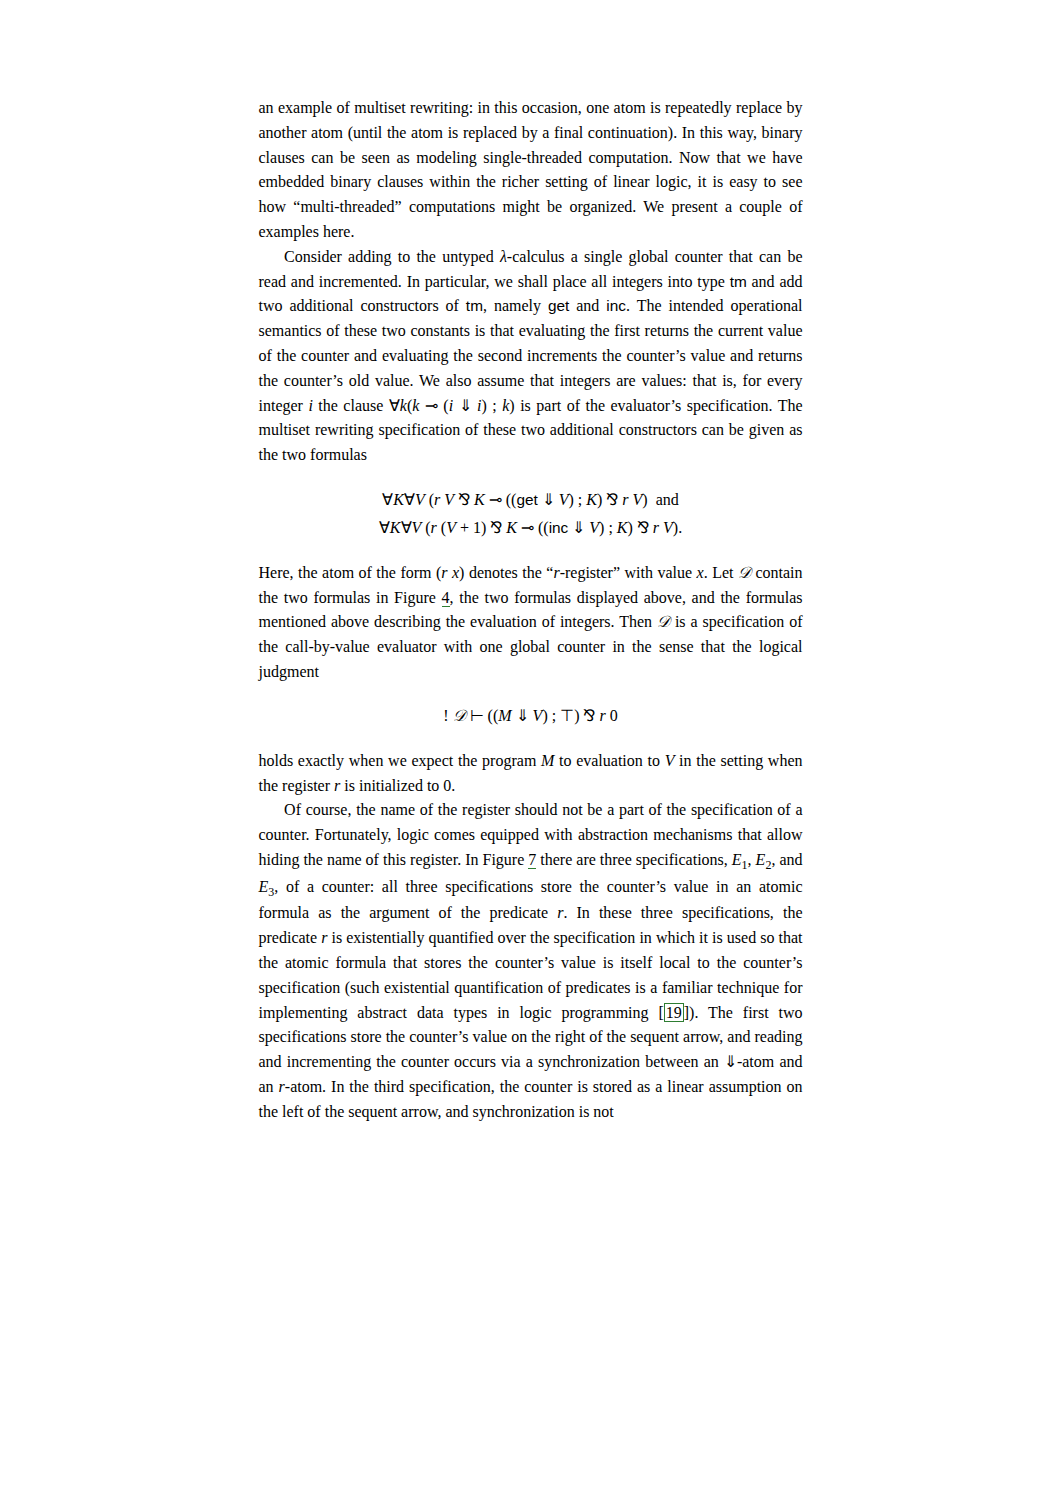an example of multiset rewriting: in this occasion, one atom is repeatedly replace by another atom (until the atom is replaced by a final continuation). In this way, binary clauses can be seen as modeling single-threaded computation. Now that we have embedded binary clauses within the richer setting of linear logic, it is easy to see how “multi-threaded” computations might be organized. We present a couple of examples here.
Consider adding to the untyped λ-calculus a single global counter that can be read and incremented. In particular, we shall place all integers into type tm and add two additional constructors of tm, namely get and inc. The intended operational semantics of these two constants is that evaluating the first returns the current value of the counter and evaluating the second increments the counter’s value and returns the counter’s old value. We also assume that integers are values: that is, for every integer i the clause ∀k(k ⊸ (i ⇓ i) ; k) is part of the evaluator’s specification. The multiset rewriting specification of these two additional constructors can be given as the two formulas
∀K∀V (r V ⅋ K ⊸ ((get ⇓ V) ; K) ⅋ r V) and ∀K∀V (r (V + 1) ⅋ K ⊸ ((inc ⇓ V) ; K) ⅋ r V).
Here, the atom of the form (r x) denotes the “r-register” with value x. Let 𝒟 contain the two formulas in Figure 4, the two formulas displayed above, and the formulas mentioned above describing the evaluation of integers. Then 𝒟 is a specification of the call-by-value evaluator with one global counter in the sense that the logical judgment
! 𝒟 ⊢ ((M ⇓ V) ; ⊤) ⅋ r 0
holds exactly when we expect the program M to evaluation to V in the setting when the register r is initialized to 0.
Of course, the name of the register should not be a part of the specification of a counter. Fortunately, logic comes equipped with abstraction mechanisms that allow hiding the name of this register. In Figure 7 there are three specifications, E1, E2, and E3, of a counter: all three specifications store the counter’s value in an atomic formula as the argument of the predicate r. In these three specifications, the predicate r is existentially quantified over the specification in which it is used so that the atomic formula that stores the counter’s value is itself local to the counter’s specification (such existential quantification of predicates is a familiar technique for implementing abstract data types in logic programming [19]). The first two specifications store the counter’s value on the right of the sequent arrow, and reading and incrementing the counter occurs via a synchronization between an ⇓-atom and an r-atom. In the third specification, the counter is stored as a linear assumption on the left of the sequent arrow, and synchronization is not